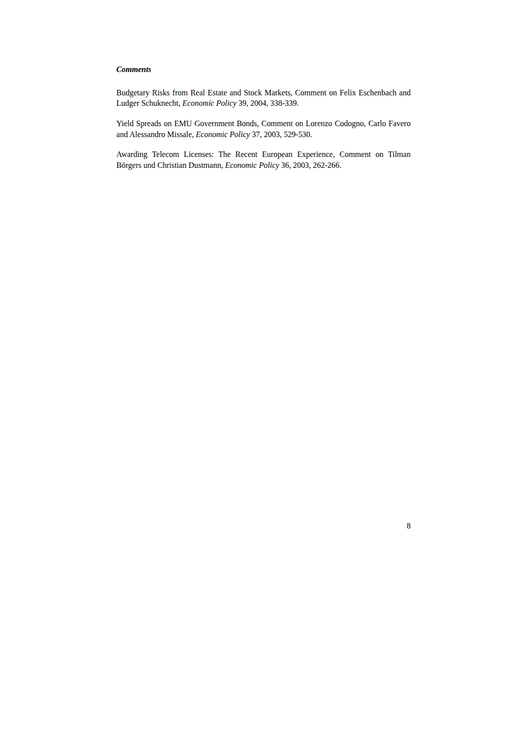Comments
Budgetary Risks from Real Estate and Stock Markets, Comment on Felix Eschenbach and Ludger Schuknecht, Economic Policy 39, 2004, 338-339.
Yield Spreads on EMU Government Bonds, Comment on Lorenzo Codogno, Carlo Favero and Alessandro Missale, Economic Policy 37, 2003, 529-530.
Awarding Telecom Licenses: The Recent European Experience, Comment on Tilman Börgers und Christian Dustmann, Economic Policy 36, 2003, 262-266.
8